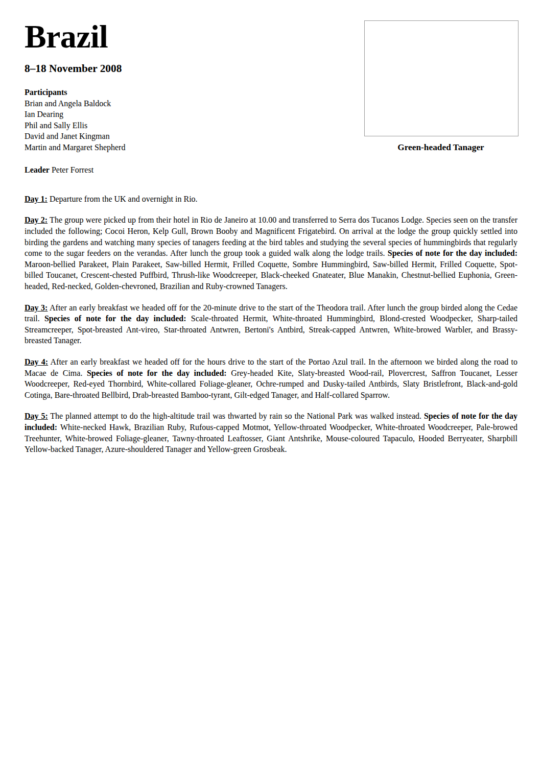Brazil
8–18 November 2008
Participants
Brian and Angela Baldock
Ian Dearing
Phil and Sally Ellis
David and Janet Kingman
Martin and Margaret Shepherd
Leader Peter Forrest
Green-headed Tanager
Day 1: Departure from the UK and overnight in Rio.
Day 2: The group were picked up from their hotel in Rio de Janeiro at 10.00 and transferred to Serra dos Tucanos Lodge. Species seen on the transfer included the following; Cocoi Heron, Kelp Gull, Brown Booby and Magnificent Frigatebird. On arrival at the lodge the group quickly settled into birding the gardens and watching many species of tanagers feeding at the bird tables and studying the several species of hummingbirds that regularly come to the sugar feeders on the verandas. After lunch the group took a guided walk along the lodge trails. Species of note for the day included: Maroon-bellied Parakeet, Plain Parakeet, Saw-billed Hermit, Frilled Coquette, Sombre Hummingbird, Saw-billed Hermit, Frilled Coquette, Spot-billed Toucanet, Crescent-chested Puffbird, Thrush-like Woodcreeper, Black-cheeked Gnateater, Blue Manakin, Chestnut-bellied Euphonia, Green-headed, Red-necked, Golden-chevroned, Brazilian and Ruby-crowned Tanagers.
Day 3: After an early breakfast we headed off for the 20-minute drive to the start of the Theodora trail. After lunch the group birded along the Cedae trail. Species of note for the day included: Scale-throated Hermit, White-throated Hummingbird, Blond-crested Woodpecker, Sharp-tailed Streamcreeper, Spot-breasted Ant-vireo, Star-throated Antwren, Bertoni's Antbird, Streak-capped Antwren, White-browed Warbler, and Brassy-breasted Tanager.
Day 4: After an early breakfast we headed off for the hours drive to the start of the Portao Azul trail. In the afternoon we birded along the road to Macae de Cima. Species of note for the day included: Grey-headed Kite, Slaty-breasted Wood-rail, Plovercrest, Saffron Toucanet, Lesser Woodcreeper, Red-eyed Thornbird, White-collared Foliage-gleaner, Ochre-rumped and Dusky-tailed Antbirds, Slaty Bristlefront, Black-and-gold Cotinga, Bare-throated Bellbird, Drab-breasted Bamboo-tyrant, Gilt-edged Tanager, and Half-collared Sparrow.
Day 5: The planned attempt to do the high-altitude trail was thwarted by rain so the National Park was walked instead. Species of note for the day included: White-necked Hawk, Brazilian Ruby, Rufous-capped Motmot, Yellow-throated Woodpecker, White-throated Woodcreeper, Pale-browed Treehunter, White-browed Foliage-gleaner, Tawny-throated Leaftosser, Giant Antshrike, Mouse-coloured Tapaculo, Hooded Berryeater, Sharpbill Yellow-backed Tanager, Azure-shouldered Tanager and Yellow-green Grosbeak.